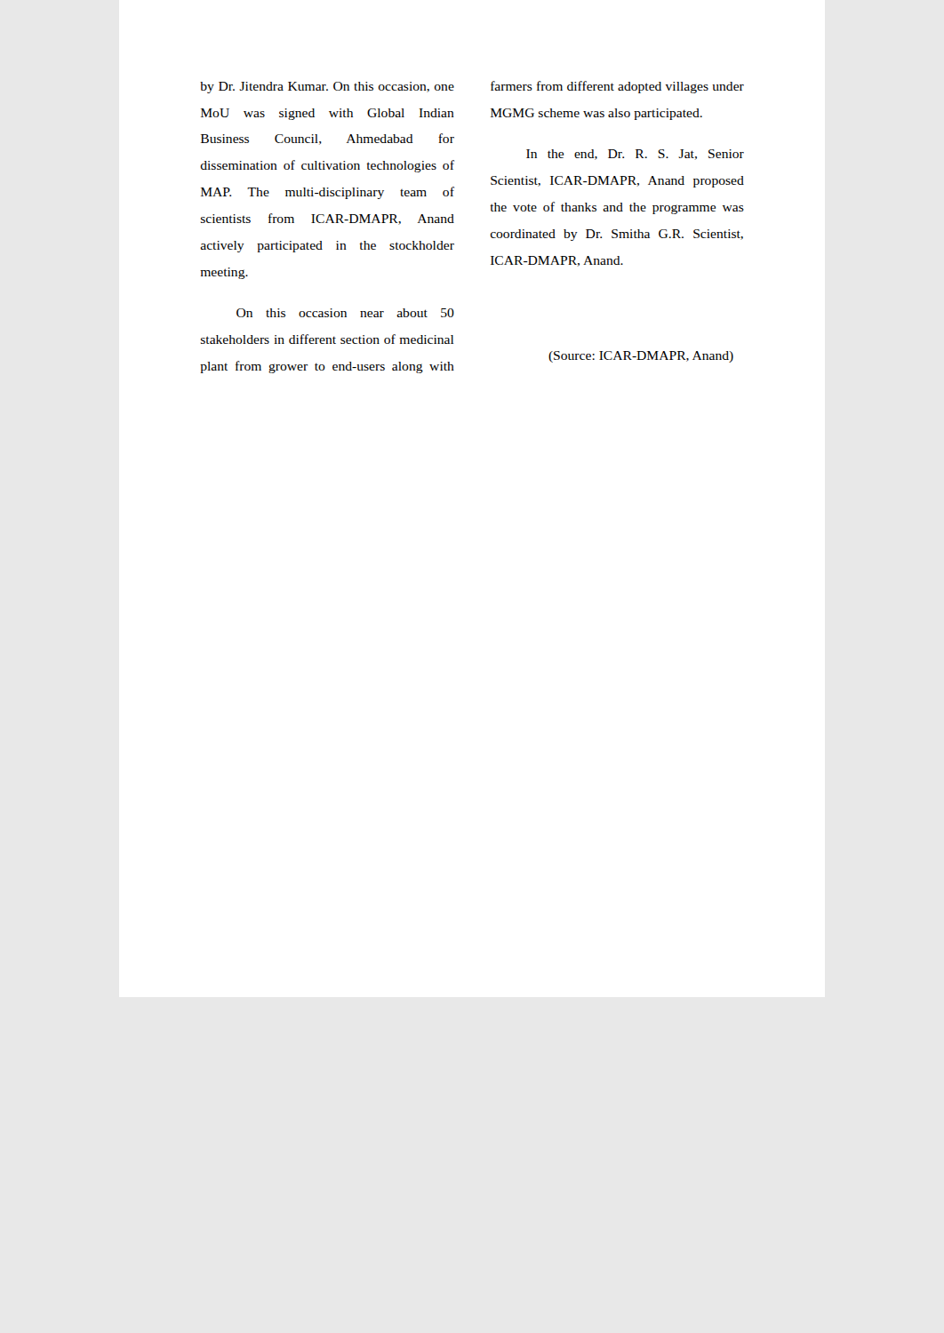by Dr. Jitendra Kumar. On this occasion, one MoU was signed with Global Indian Business Council, Ahmedabad for dissemination of cultivation technologies of MAP. The multi-disciplinary team of scientists from ICAR-DMAPR, Anand actively participated in the stockholder meeting.
On this occasion near about 50 stakeholders in different section of medicinal plant from grower to end-users along with farmers from different adopted villages under MGMG scheme was also participated.
In the end, Dr. R. S. Jat, Senior Scientist, ICAR-DMAPR, Anand proposed the vote of thanks and the programme was coordinated by Dr. Smitha G.R. Scientist, ICAR-DMAPR, Anand.
(Source: ICAR-DMAPR, Anand)